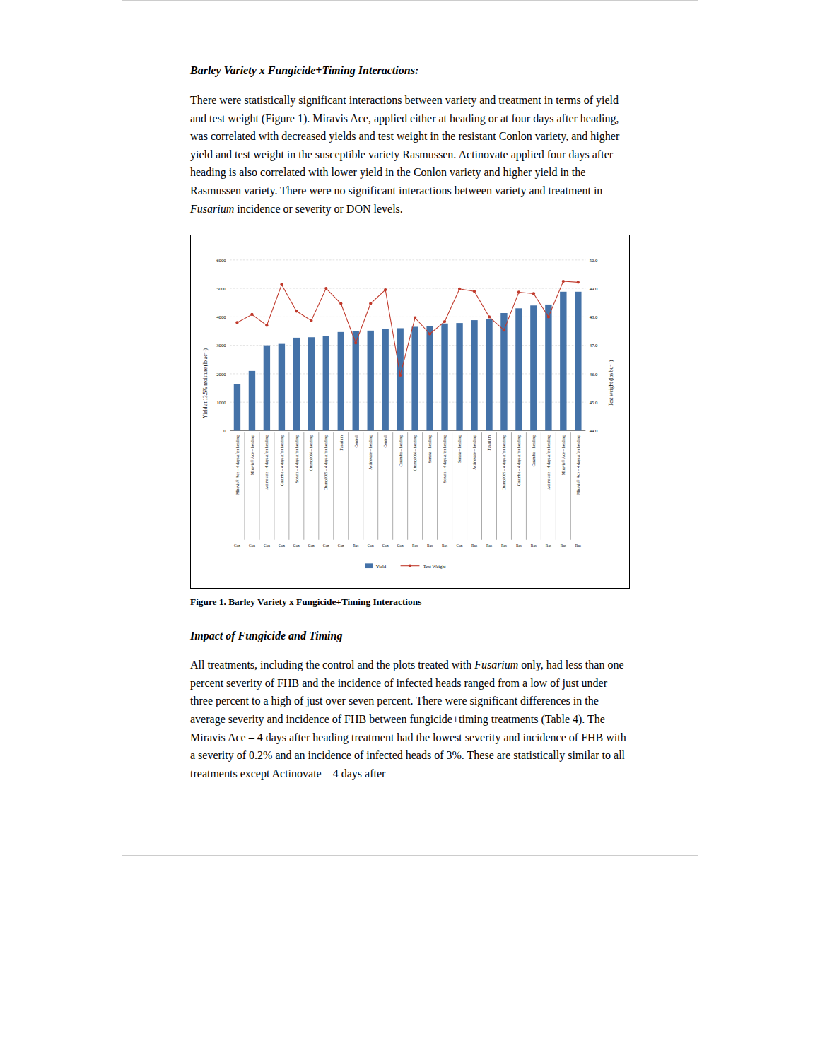Barley Variety x Fungicide+Timing Interactions:
There were statistically significant interactions between variety and treatment in terms of yield and test weight (Figure 1). Miravis Ace, applied either at heading or at four days after heading, was correlated with decreased yields and test weight in the resistant Conlon variety, and higher yield and test weight in the susceptible variety Rasmussen. Actinovate applied four days after heading is also correlated with lower yield in the Conlon variety and higher yield in the Rasmussen variety. There were no significant interactions between variety and treatment in Fusarium incidence or severity or DON levels.
Yield at 13.5% moisture (lb ac⁻¹) Test weight (lbs bu⁻¹) 6000 5000 4000 3000 2000 1000 0 50.0 49.0 48.0 47.0 46.0 45.0 44.0 Miravis® Ace – 4 days after heading Miravis® Ace – heading Actinovate – 4 days after heading Caramba – 4 days after heading Sonata – 4 days after heading ChampION – heading ChampION – 4 days after heading Fusarium Control Actinovate – heading Control Caramba – heading ChampION – heading Sonata – heading Sonata – 4 days after heading Sonata – heading Actinovate – heading Fusarium ChampION – 4 days after heading Caramba – 4 days after heading Caramba – heading Actinovate – 4 days after heading Miravis® Ace – heading Miravis® Ace – 4 days after heading Con Con Con Con Con Con Con Con Ras Con Con Con Ras Ras Ras Con Ras Ras Ras Ras Ras Ras Ras Ras Yield Test Weight
Figure 1. Barley Variety x Fungicide+Timing Interactions
Impact of Fungicide and Timing
All treatments, including the control and the plots treated with Fusarium only, had less than one percent severity of FHB and the incidence of infected heads ranged from a low of just under three percent to a high of just over seven percent. There were significant differences in the average severity and incidence of FHB between fungicide+timing treatments (Table 4). The Miravis Ace – 4 days after heading treatment had the lowest severity and incidence of FHB with a severity of 0.2% and an incidence of infected heads of 3%. These are statistically similar to all treatments except Actinovate – 4 days after